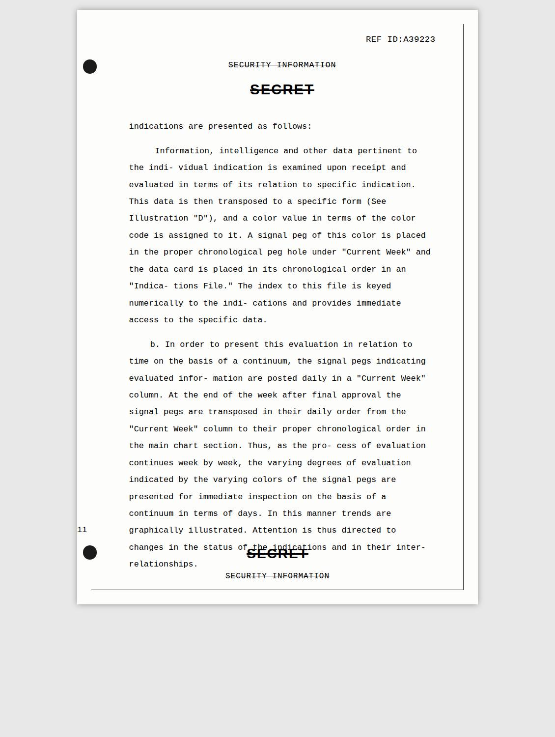REF ID:A39223
SECURITY INFORMATION
SECRET
indications are presented as follows:
Information, intelligence and other data pertinent to the indi- vidual indication is examined upon receipt and evaluated in terms of its relation to specific indication. This data is then transposed to a specific form (See Illustration "D"), and a color value in terms of the color code is assigned to it. A signal peg of this color is placed in the proper chronological peg hole under "Current Week" and the data card is placed in its chronological order in an "Indica- tions File." The index to this file is keyed numerically to the indi- cations and provides immediate access to the specific data.
b. In order to present this evaluation in relation to time on the basis of a continuum, the signal pegs indicating evaluated infor- mation are posted daily in a "Current Week" column. At the end of the week after final approval the signal pegs are transposed in their daily order from the "Current Week" column to their proper chronological order in the main chart section. Thus, as the pro- cess of evaluation continues week by week, the varying degrees of evaluation indicated by the varying colors of the signal pegs are presented for immediate inspection on the basis of a continuum in terms of days. In this manner trends are graphically illustrated. Attention is thus directed to changes in the status of the indications and in their inter-relationships.
11
SECRET
SECURITY INFORMATION